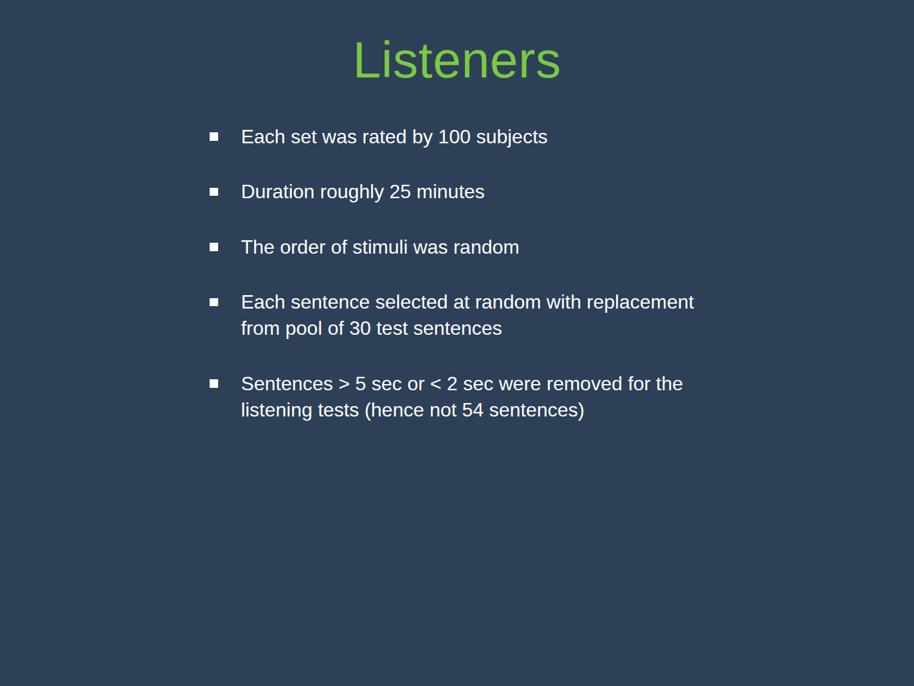Listeners
Each set was rated by 100 subjects
Duration roughly 25 minutes
The order of stimuli was random
Each sentence selected at random with replacement from pool of 30 test sentences
Sentences > 5 sec or < 2 sec were removed for the listening tests (hence not 54 sentences)